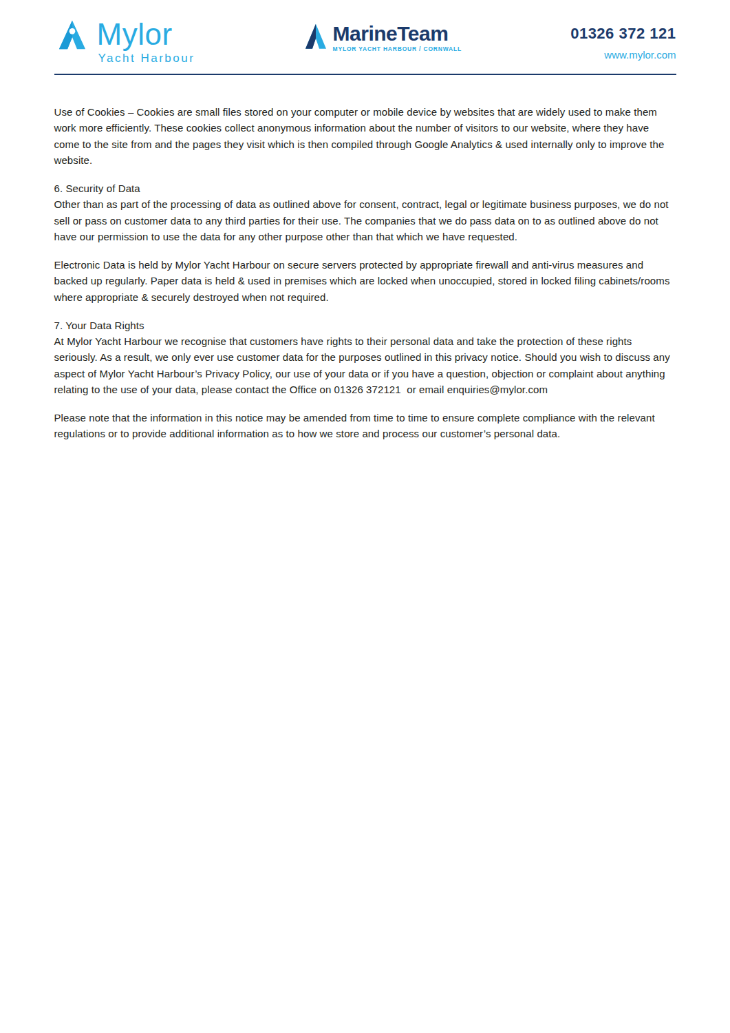Mylor Yacht Harbour
MarineTeam MYLOR YACHT HARBOUR / CORNWALL
01326 372 121
www.mylor.com
Use of Cookies – Cookies are small files stored on your computer or mobile device by websites that are widely used to make them work more efficiently. These cookies collect anonymous information about the number of visitors to our website, where they have come to the site from and the pages they visit which is then compiled through Google Analytics & used internally only to improve the website.
6. Security of Data
Other than as part of the processing of data as outlined above for consent, contract, legal or legitimate business purposes, we do not sell or pass on customer data to any third parties for their use. The companies that we do pass data on to as outlined above do not have our permission to use the data for any other purpose other than that which we have requested.
Electronic Data is held by Mylor Yacht Harbour on secure servers protected by appropriate firewall and anti-virus measures and backed up regularly. Paper data is held & used in premises which are locked when unoccupied, stored in locked filing cabinets/rooms where appropriate & securely destroyed when not required.
7. Your Data Rights
At Mylor Yacht Harbour we recognise that customers have rights to their personal data and take the protection of these rights seriously. As a result, we only ever use customer data for the purposes outlined in this privacy notice. Should you wish to discuss any aspect of Mylor Yacht Harbour’s Privacy Policy, our use of your data or if you have a question, objection or complaint about anything relating to the use of your data, please contact the Office on 01326 372121 or email enquiries@mylor.com
Please note that the information in this notice may be amended from time to time to ensure complete compliance with the relevant regulations or to provide additional information as to how we store and process our customer’s personal data.